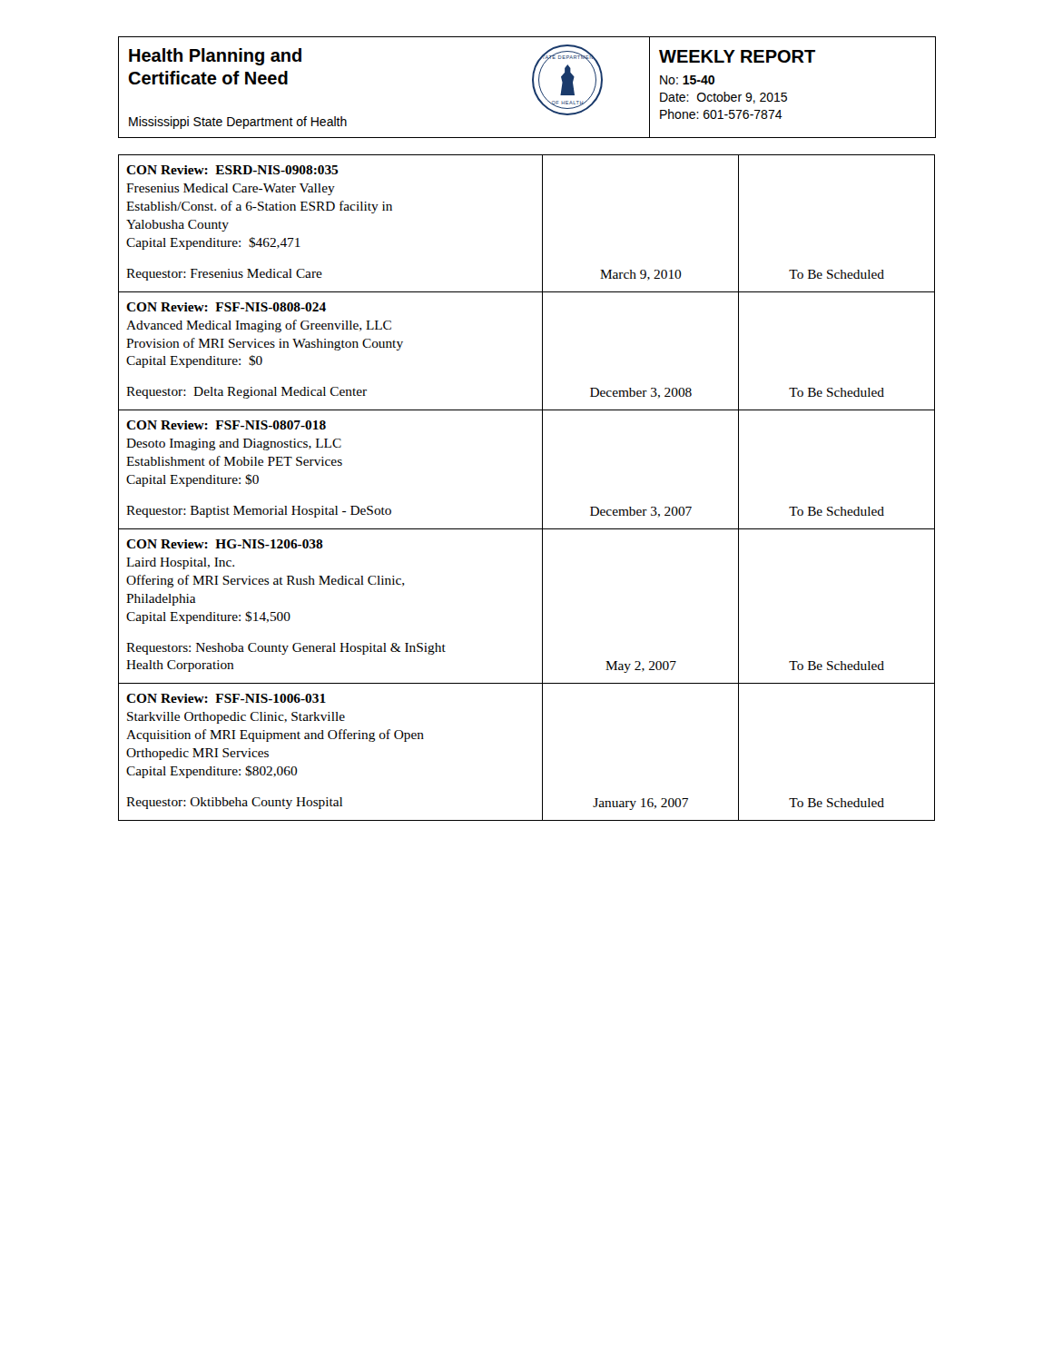Health Planning and
Certificate of Need
Mississippi State Department of Health
STATE DEPARTMENT
OF HEALTH
WEEKLY REPORT
No: 15-40
Date: October 9, 2015
Phone: 601-576-7874
| CON Review: ESRD-NIS-0908:035 Fresenius Medical Care-Water Valley Establish/Const. of a 6-Station ESRD facility in Yalobusha County Capital Expenditure: $462,471 Requestor: Fresenius Medical Care | March 9, 2010 | To Be Scheduled |
| CON Review: FSF-NIS-0808-024 Advanced Medical Imaging of Greenville, LLC Provision of MRI Services in Washington County Capital Expenditure: $0 Requestor: Delta Regional Medical Center | December 3, 2008 | To Be Scheduled |
| CON Review: FSF-NIS-0807-018 Desoto Imaging and Diagnostics, LLC Establishment of Mobile PET Services Capital Expenditure: $0 Requestor: Baptist Memorial Hospital - DeSoto | December 3, 2007 | To Be Scheduled |
| CON Review: HG-NIS-1206-038 Laird Hospital, Inc. Offering of MRI Services at Rush Medical Clinic, Philadelphia Capital Expenditure: $14,500 Requestors: Neshoba County General Hospital & InSight Health Corporation | May 2, 2007 | To Be Scheduled |
| CON Review: FSF-NIS-1006-031 Starkville Orthopedic Clinic, Starkville Acquisition of MRI Equipment and Offering of Open Orthopedic MRI Services Capital Expenditure: $802,060 Requestor: Oktibbeha County Hospital | January 16, 2007 | To Be Scheduled |